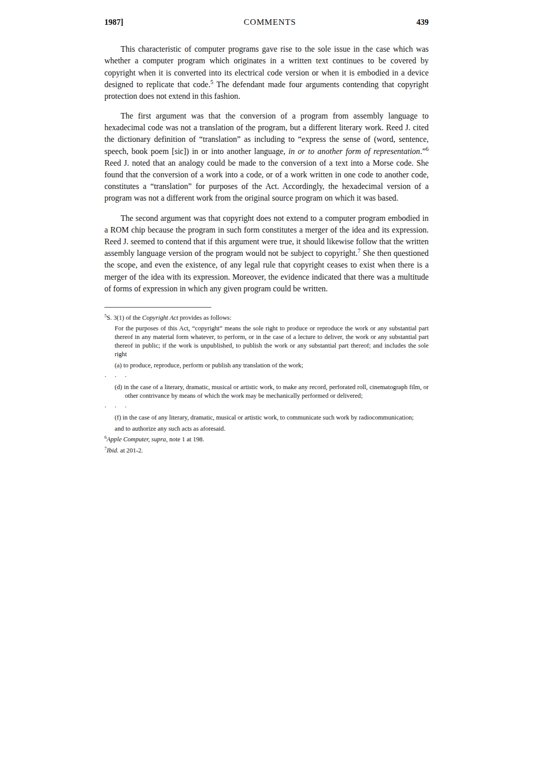1987] COMMENTS 439
This characteristic of computer programs gave rise to the sole issue in the case which was whether a computer program which originates in a written text continues to be covered by copyright when it is converted into its electrical code version or when it is embodied in a device designed to replicate that code.5 The defendant made four arguments contending that copyright protection does not extend in this fashion.
The first argument was that the conversion of a program from assembly language to hexadecimal code was not a translation of the program, but a different literary work. Reed J. cited the dictionary definition of “translation” as including to “express the sense of (word, sentence, speech, book poem [sic]) in or into another language, in or to another form of representation.”6 Reed J. noted that an analogy could be made to the conversion of a text into a Morse code. She found that the conversion of a work into a code, or of a work written in one code to another code, constitutes a “translation” for purposes of the Act. Accordingly, the hexadecimal version of a program was not a different work from the original source program on which it was based.
The second argument was that copyright does not extend to a computer program embodied in a ROM chip because the program in such form constitutes a merger of the idea and its expression. Reed J. seemed to contend that if this argument were true, it should likewise follow that the written assembly language version of the program would not be subject to copyright.7 She then questioned the scope, and even the existence, of any legal rule that copyright ceases to exist when there is a merger of the idea with its expression. Moreover, the evidence indicated that there was a multitude of forms of expression in which any given program could be written.
5S. 3(1) of the Copyright Act provides as follows:
For the purposes of this Act, “copyright” means the sole right to produce or reproduce the work or any substantial part thereof in any material form whatever, to perform, or in the case of a lecture to deliver, the work or any substantial part thereof in public; if the work is unpublished, to publish the work or any substantial part thereof; and includes the sole right
(a) to produce, reproduce, perform or publish any translation of the work;
· · ·
(d) in the case of a literary, dramatic, musical or artistic work, to make any record, perforated roll, cinematograph film, or other contrivance by means of which the work may be mechanically performed or delivered;
· · ·
(f) in the case of any literary, dramatic, musical or artistic work, to communicate such work by radiocommunication;
and to authorize any such acts as aforesaid.
6Apple Computer, supra, note 1 at 198.
7Ibid. at 201-2.